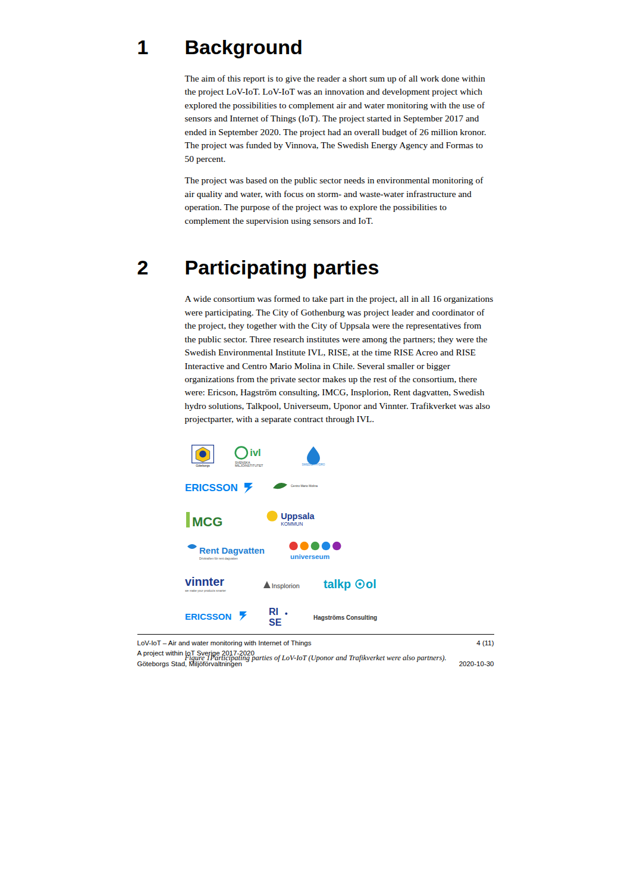1 Background
The aim of this report is to give the reader a short sum up of all work done within the project LoV-IoT. LoV-IoT was an innovation and development project which explored the possibilities to complement air and water monitoring with the use of sensors and Internet of Things (IoT). The project started in September 2017 and ended in September 2020. The project had an overall budget of 26 million kronor. The project was funded by Vinnova, The Swedish Energy Agency and Formas to 50 percent.
The project was based on the public sector needs in environmental monitoring of air quality and water, with focus on storm- and waste-water infrastructure and operation. The purpose of the project was to explore the possibilities to complement the supervision using sensors and IoT.
2 Participating parties
A wide consortium was formed to take part in the project, all in all 16 organizations were participating. The City of Gothenburg was project leader and coordinator of the project, they together with the City of Uppsala were the representatives from the public sector. Three research institutes were among the partners; they were the Swedish Environmental Institute IVL, RISE, at the time RISE Acreo and RISE Interactive and Centro Mario Molina in Chile. Several smaller or bigger organizations from the private sector makes up the rest of the consortium, there were: Ericson, Hagström consulting, IMCG, Insplorion, Rent dagvatten, Swedish hydro solutions, Talkpool, Universeum, Uponor and Vinnter. Trafikverket was also projectparter, with a separate contract through IVL.
Göteborgs ivl SVENSKA MILJÖINSTITUTET SWEDISH HYDRO
ERICSSON Centro Mario Molina
MCG Uppsala KOMMUN
Rent Dagvatten Drivkraften för rent dagvatten universeum
vinnter we make your products smarter Insplorion talkp ol
ERICSSON RI SE Hagströms Consulting
Figure 1Participating parties of LoV-IoT (Uponor and Trafikverket were also partners).
LoV-IoT – Air and water monitoring with Internet of Things 4 (11)
A project within IoT Sverige 2017-2020
Göteborgs Stad, Miljöförvaltningen 2020-10-30